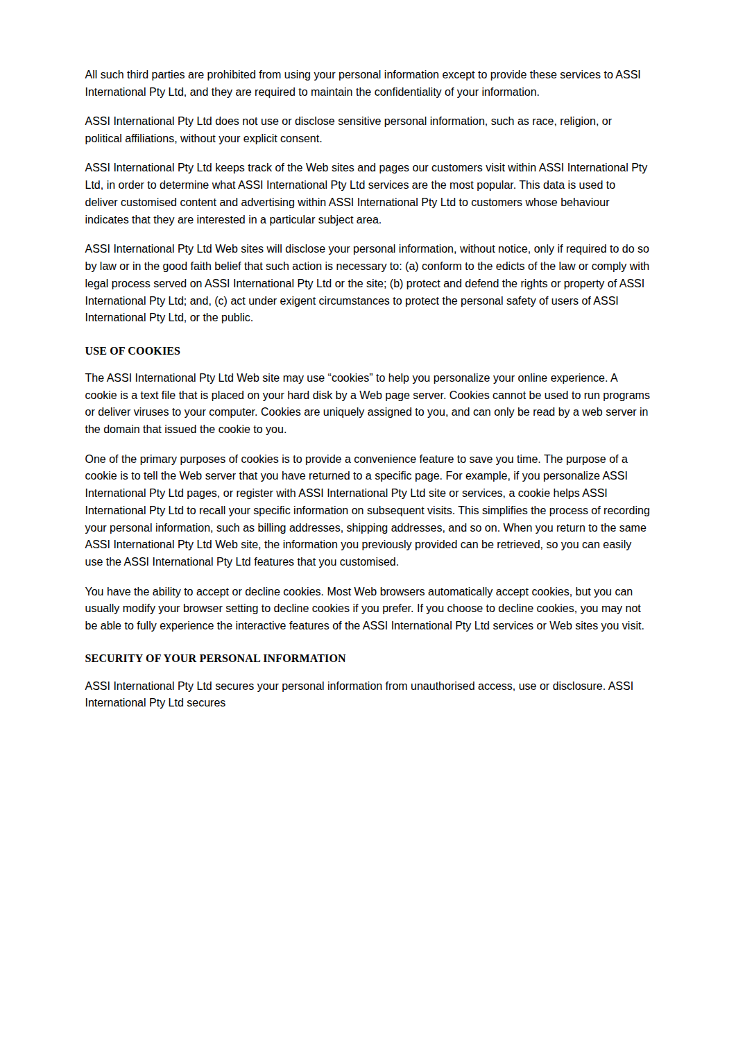All such third parties are prohibited from using your personal information except to provide these services to ASSI International Pty Ltd, and they are required to maintain the confidentiality of your information.
ASSI International Pty Ltd does not use or disclose sensitive personal information, such as race, religion, or political affiliations, without your explicit consent.
ASSI International Pty Ltd keeps track of the Web sites and pages our customers visit within ASSI International Pty Ltd, in order to determine what ASSI International Pty Ltd services are the most popular. This data is used to deliver customised content and advertising within ASSI International Pty Ltd to customers whose behaviour indicates that they are interested in a particular subject area.
ASSI International Pty Ltd Web sites will disclose your personal information, without notice, only if required to do so by law or in the good faith belief that such action is necessary to: (a) conform to the edicts of the law or comply with legal process served on ASSI International Pty Ltd or the site; (b) protect and defend the rights or property of ASSI International Pty Ltd; and, (c) act under exigent circumstances to protect the personal safety of users of ASSI International Pty Ltd, or the public.
Use of Cookies
The ASSI International Pty Ltd Web site may use “cookies” to help you personalize your online experience. A cookie is a text file that is placed on your hard disk by a Web page server. Cookies cannot be used to run programs or deliver viruses to your computer. Cookies are uniquely assigned to you, and can only be read by a web server in the domain that issued the cookie to you.
One of the primary purposes of cookies is to provide a convenience feature to save you time. The purpose of a cookie is to tell the Web server that you have returned to a specific page. For example, if you personalize ASSI International Pty Ltd pages, or register with ASSI International Pty Ltd site or services, a cookie helps ASSI International Pty Ltd to recall your specific information on subsequent visits. This simplifies the process of recording your personal information, such as billing addresses, shipping addresses, and so on. When you return to the same ASSI International Pty Ltd Web site, the information you previously provided can be retrieved, so you can easily use the ASSI International Pty Ltd features that you customised.
You have the ability to accept or decline cookies. Most Web browsers automatically accept cookies, but you can usually modify your browser setting to decline cookies if you prefer. If you choose to decline cookies, you may not be able to fully experience the interactive features of the ASSI International Pty Ltd services or Web sites you visit.
Security of Your Personal Information
ASSI International Pty Ltd secures your personal information from unauthorised access, use or disclosure. ASSI International Pty Ltd secures